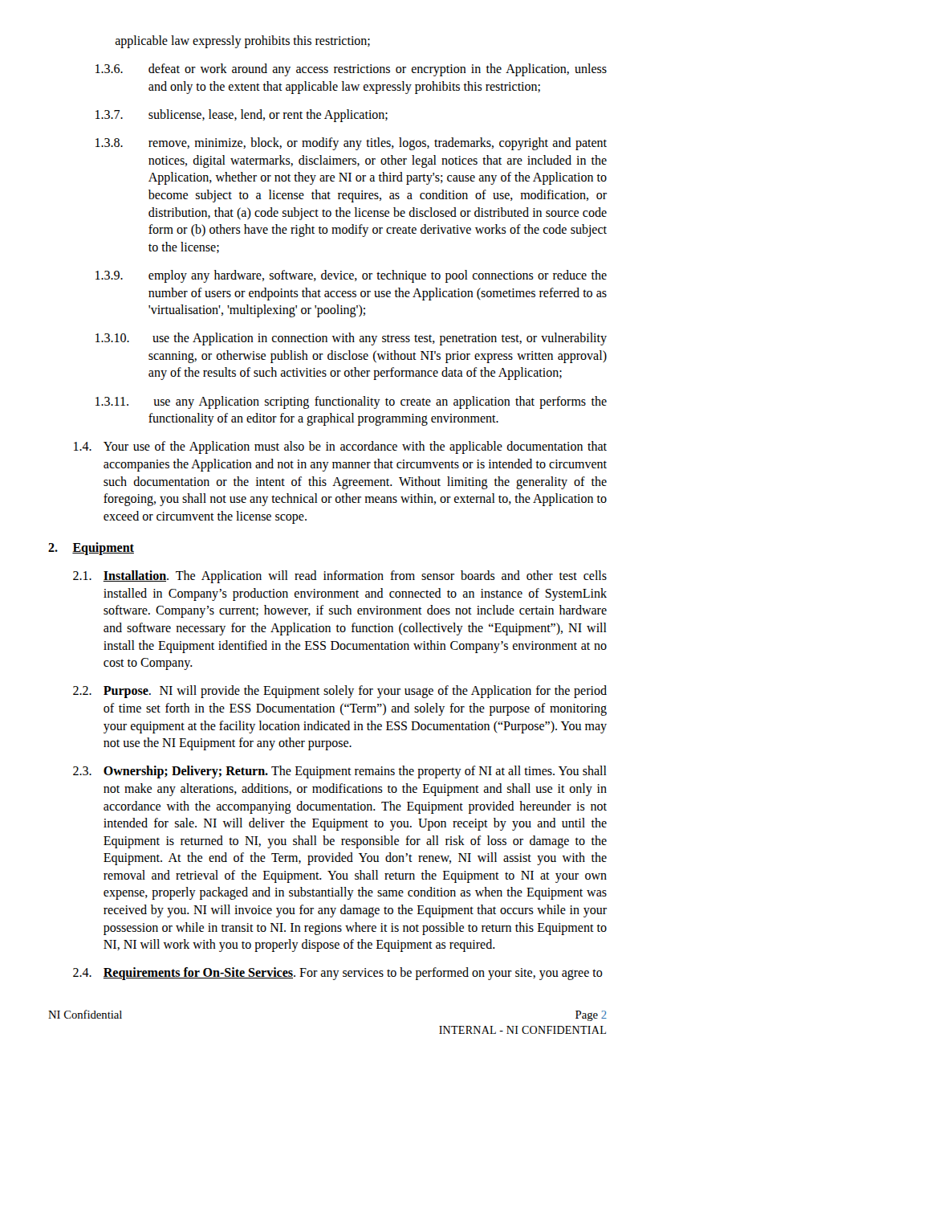applicable law expressly prohibits this restriction;
1.3.6. defeat or work around any access restrictions or encryption in the Application, unless and only to the extent that applicable law expressly prohibits this restriction;
1.3.7. sublicense, lease, lend, or rent the Application;
1.3.8. remove, minimize, block, or modify any titles, logos, trademarks, copyright and patent notices, digital watermarks, disclaimers, or other legal notices that are included in the Application, whether or not they are NI or a third party's; cause any of the Application to become subject to a license that requires, as a condition of use, modification, or distribution, that (a) code subject to the license be disclosed or distributed in source code form or (b) others have the right to modify or create derivative works of the code subject to the license;
1.3.9. employ any hardware, software, device, or technique to pool connections or reduce the number of users or endpoints that access or use the Application (sometimes referred to as 'virtualisation', 'multiplexing' or 'pooling');
1.3.10. use the Application in connection with any stress test, penetration test, or vulnerability scanning, or otherwise publish or disclose (without NI's prior express written approval) any of the results of such activities or other performance data of the Application;
1.3.11. use any Application scripting functionality to create an application that performs the functionality of an editor for a graphical programming environment.
1.4. Your use of the Application must also be in accordance with the applicable documentation that accompanies the Application and not in any manner that circumvents or is intended to circumvent such documentation or the intent of this Agreement. Without limiting the generality of the foregoing, you shall not use any technical or other means within, or external to, the Application to exceed or circumvent the license scope.
2. Equipment
2.1. Installation. The Application will read information from sensor boards and other test cells installed in Company’s production environment and connected to an instance of SystemLink software. Company’s current; however, if such environment does not include certain hardware and software necessary for the Application to function (collectively the “Equipment”), NI will install the Equipment identified in the ESS Documentation within Company’s environment at no cost to Company.
2.2. Purpose. NI will provide the Equipment solely for your usage of the Application for the period of time set forth in the ESS Documentation (“Term”) and solely for the purpose of monitoring your equipment at the facility location indicated in the ESS Documentation (“Purpose”). You may not use the NI Equipment for any other purpose.
2.3. Ownership; Delivery; Return. The Equipment remains the property of NI at all times. You shall not make any alterations, additions, or modifications to the Equipment and shall use it only in accordance with the accompanying documentation. The Equipment provided hereunder is not intended for sale. NI will deliver the Equipment to you. Upon receipt by you and until the Equipment is returned to NI, you shall be responsible for all risk of loss or damage to the Equipment. At the end of the Term, provided You don’t renew, NI will assist you with the removal and retrieval of the Equipment. You shall return the Equipment to NI at your own expense, properly packaged and in substantially the same condition as when the Equipment was received by you. NI will invoice you for any damage to the Equipment that occurs while in your possession or while in transit to NI. In regions where it is not possible to return this Equipment to NI, NI will work with you to properly dispose of the Equipment as required.
2.4. Requirements for On-Site Services. For any services to be performed on your site, you agree to
NI Confidential Page 2 INTERNAL - NI CONFIDENTIAL